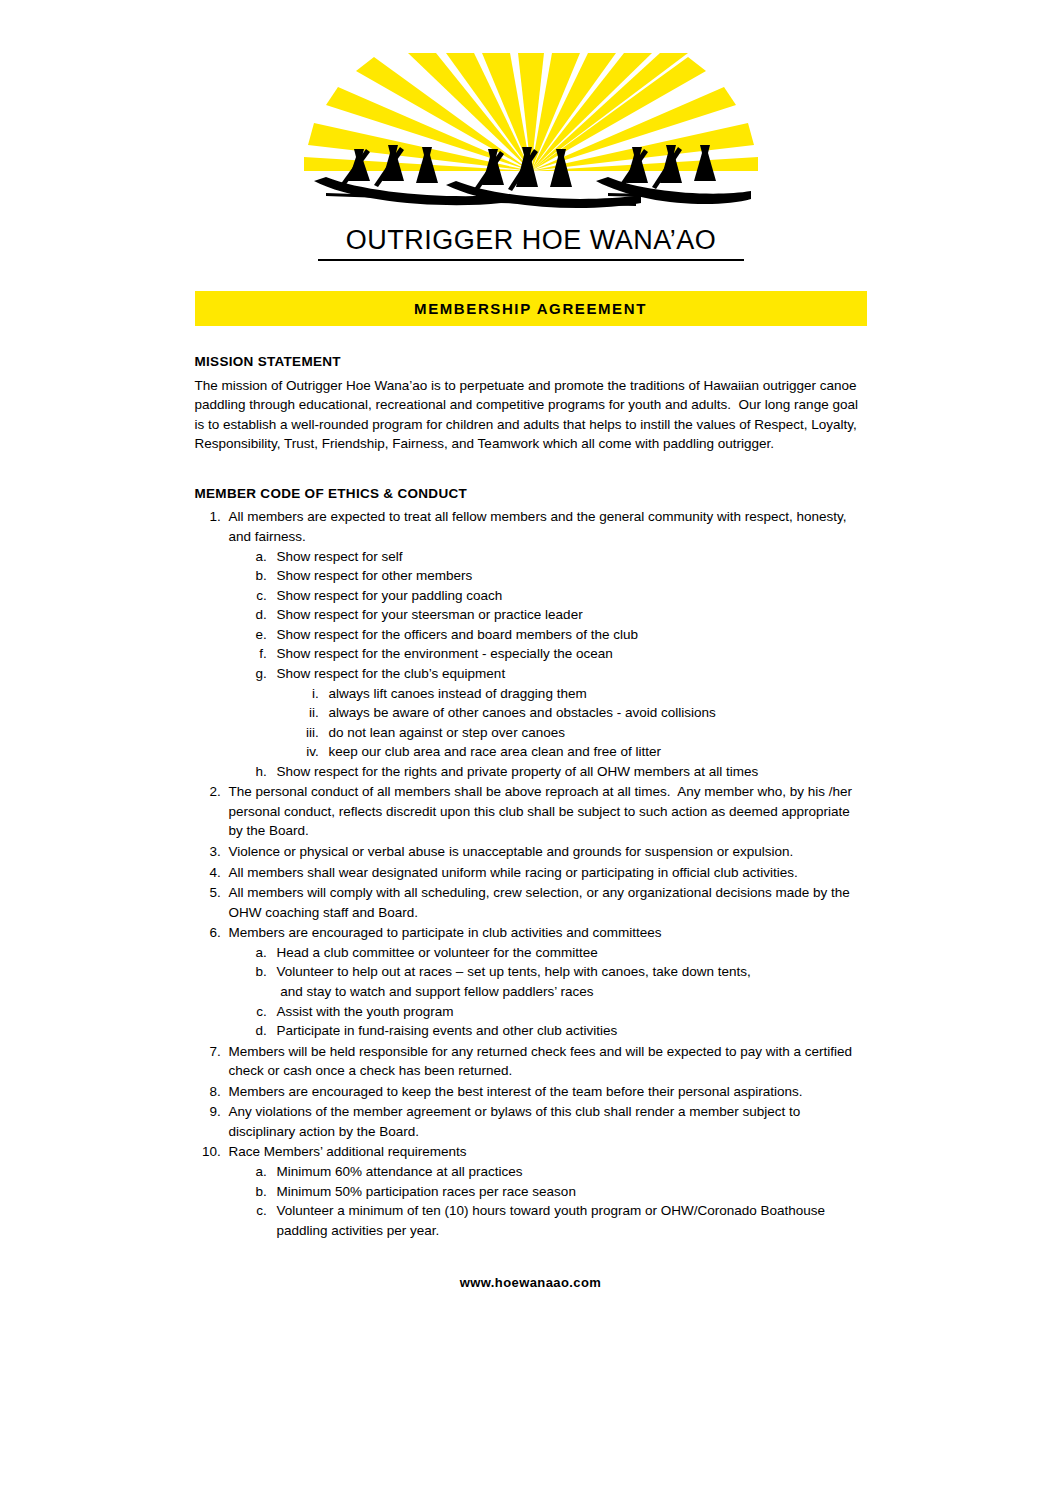OUTRIGGER HOE WANA’AO
MEMBERSHIP AGREEMENT
MISSION STATEMENT
The mission of Outrigger Hoe Wana’ao is to perpetuate and promote the traditions of Hawaiian outrigger canoe paddling through educational, recreational and competitive programs for youth and adults. Our long range goal is to establish a well-rounded program for children and adults that helps to instill the values of Respect, Loyalty, Responsibility, Trust, Friendship, Fairness, and Teamwork which all come with paddling outrigger.
MEMBER CODE OF ETHICS & CONDUCT
All members are expected to treat all fellow members and the general community with respect, honesty, and fairness.
Show respect for self
Show respect for other members
Show respect for your paddling coach
Show respect for your steersman or practice leader
Show respect for the officers and board members of the club
Show respect for the environment - especially the ocean
Show respect for the club’s equipment
always lift canoes instead of dragging them
always be aware of other canoes and obstacles - avoid collisions
do not lean against or step over canoes
keep our club area and race area clean and free of litter
Show respect for the rights and private property of all OHW members at all times
The personal conduct of all members shall be above reproach at all times. Any member who, by his /her personal conduct, reflects discredit upon this club shall be subject to such action as deemed appropriate by the Board.
Violence or physical or verbal abuse is unacceptable and grounds for suspension or expulsion.
All members shall wear designated uniform while racing or participating in official club activities.
All members will comply with all scheduling, crew selection, or any organizational decisions made by the OHW coaching staff and Board.
Members are encouraged to participate in club activities and committees
Head a club committee or volunteer for the committee
Volunteer to help out at races – set up tents, help with canoes, take down tents,
and stay to watch and support fellow paddlers’ races
Assist with the youth program
Participate in fund-raising events and other club activities
Members will be held responsible for any returned check fees and will be expected to pay with a certified check or cash once a check has been returned.
Members are encouraged to keep the best interest of the team before their personal aspirations.
Any violations of the member agreement or bylaws of this club shall render a member subject to disciplinary action by the Board.
Race Members’ additional requirements
Minimum 60% attendance at all practices
Minimum 50% participation races per race season
Volunteer a minimum of ten (10) hours toward youth program or OHW/Coronado Boathouse paddling activities per year.
www.hoewanaao.com